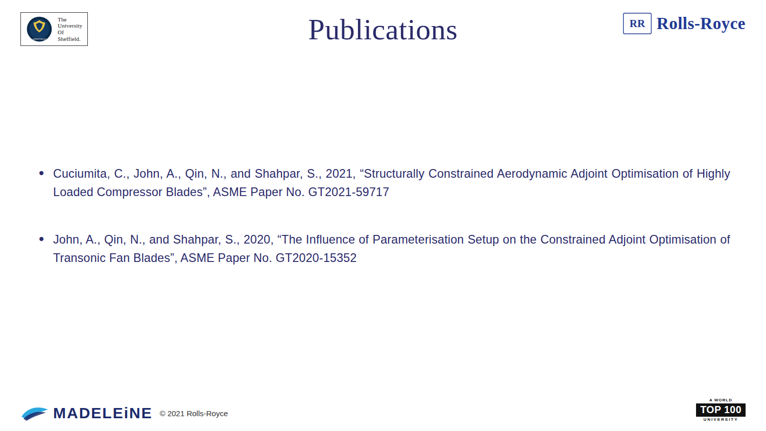SHEFFIELD
The
University
Of
Sheffield.
Publications
RR Rolls-Royce
Cuciumita, C., John, A., Qin, N., and Shahpar, S., 2021, “Structurally Constrained Aerodynamic Adjoint Optimisation of Highly Loaded Compressor Blades”, ASME Paper No. GT2021-59717
John, A., Qin, N., and Shahpar, S., 2020, “The Influence of Parameterisation Setup on the Constrained Adjoint Optimisation of Transonic Fan Blades”, ASME Paper No. GT2020-15352
MADELEiNE
© 2021 Rolls-Royce
A WORLD
TOP 100
UNIVERSITY